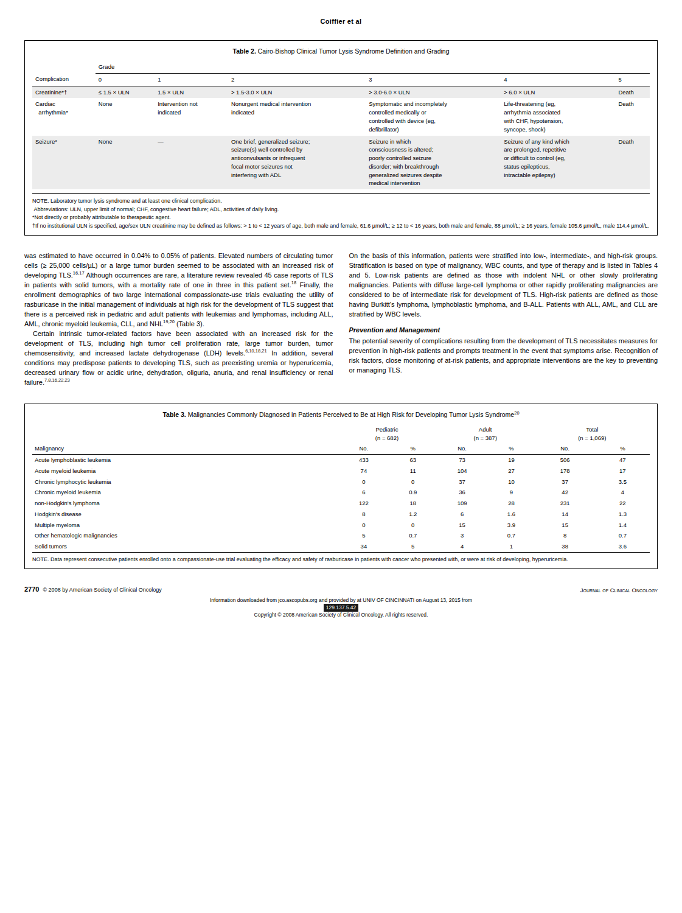Coiffier et al
Table 2. Cairo-Bishop Clinical Tumor Lysis Syndrome Definition and Grading
| | Grade |
| Complication | 0 | 1 | 2 | 3 | 4 | 5 |
| Creatinine*† | ≤ 1.5 × ULN | 1.5 × ULN | > 1.5-3.0 × ULN | > 3.0-6.0 × ULN | > 6.0 × ULN | Death |
| Cardiac arrhythmia* | None | Intervention not indicated | Nonurgent medical intervention indicated | Symptomatic and incompletely controlled medically or controlled with device (eg, defibrillator) | Life-threatening (eg, arrhythmia associated with CHF, hypotension, syncope, shock) | Death |
| Seizure* | None | — | One brief, generalized seizure; seizure(s) well controlled by anticonvulsants or infrequent focal motor seizures not interfering with ADL | Seizure in which consciousness is altered; poorly controlled seizure disorder; with breakthrough generalized seizures despite medical intervention | Seizure of any kind which are prolonged, repetitive or difficult to control (eg, status epilepticus, intractable epilepsy) | Death |
NOTE. Laboratory tumor lysis syndrome and at least one clinical complication.
Abbreviations: ULN, upper limit of normal; CHF, congestive heart failure; ADL, activities of daily living.
*Not directly or probably attributable to therapeutic agent.
†If no institutional ULN is specified, age/sex ULN creatinine may be defined as follows: > 1 to < 12 years of age, both male and female, 61.6 µmol/L; ≥ 12 to < 16 years, both male and female, 88 µmol/L; ≥ 16 years, female 105.6 µmol/L, male 114.4 µmol/L.
was estimated to have occurred in 0.04% to 0.05% of patients. Elevated numbers of circulating tumor cells (≥ 25,000 cells/µL) or a large tumor burden seemed to be associated with an increased risk of developing TLS.16,17 Although occurrences are rare, a literature review revealed 45 case reports of TLS in patients with solid tumors, with a mortality rate of one in three in this patient set.18 Finally, the enrollment demographics of two large international compassionate-use trials evaluating the utility of rasburicase in the initial management of individuals at high risk for the development of TLS suggest that there is a perceived risk in pediatric and adult patients with leukemias and lymphomas, including ALL, AML, chronic myeloid leukemia, CLL, and NHL19,20 (Table 3).
Certain intrinsic tumor-related factors have been associated with an increased risk for the development of TLS, including high tumor cell proliferation rate, large tumor burden, tumor chemosensitivity, and increased lactate dehydrogenase (LDH) levels.6,10,18,21 In addition, several conditions may predispose patients to developing TLS, such as preexisting uremia or hyperuricemia, decreased urinary flow or acidic urine, dehydration, oliguria, anuria, and renal insufficiency or renal failure.7,8,16,22,23
On the basis of this information, patients were stratified into low-, intermediate-, and high-risk groups. Stratification is based on type of malignancy, WBC counts, and type of therapy and is listed in Tables 4 and 5. Low-risk patients are defined as those with indolent NHL or other slowly proliferating malignancies. Patients with diffuse large-cell lymphoma or other rapidly proliferating malignancies are considered to be of intermediate risk for development of TLS. High-risk patients are defined as those having Burkitt's lymphoma, lymphoblastic lymphoma, and B-ALL. Patients with ALL, AML, and CLL are stratified by WBC levels.
Prevention and Management
The potential severity of complications resulting from the development of TLS necessitates measures for prevention in high-risk patients and prompts treatment in the event that symptoms arise. Recognition of risk factors, close monitoring of at-risk patients, and appropriate interventions are the key to preventing or managing TLS.
Table 3. Malignancies Commonly Diagnosed in Patients Perceived to Be at High Risk for Developing Tumor Lysis Syndrome20
| | Pediatric (n = 682) | Adult (n = 387) | Total (n = 1,069) |
| --- | --- | --- | --- |
| Malignancy | No. | % | No. | % | No. | % |
| Acute lymphoblastic leukemia | 433 | 63 | 73 | 19 | 506 | 47 |
| Acute myeloid leukemia | 74 | 11 | 104 | 27 | 178 | 17 |
| Chronic lymphocytic leukemia | 0 | 0 | 37 | 10 | 37 | 3.5 |
| Chronic myeloid leukemia | 6 | 0.9 | 36 | 9 | 42 | 4 |
| non-Hodgkin's lymphoma | 122 | 18 | 109 | 28 | 231 | 22 |
| Hodgkin's disease | 8 | 1.2 | 6 | 1.6 | 14 | 1.3 |
| Multiple myeloma | 0 | 0 | 15 | 3.9 | 15 | 1.4 |
| Other hematologic malignancies | 5 | 0.7 | 3 | 0.7 | 8 | 0.7 |
| Solid tumors | 34 | 5 | 4 | 1 | 38 | 3.6 |
NOTE. Data represent consecutive patients enrolled onto a compassionate-use trial evaluating the efficacy and safety of rasburicase in patients with cancer who presented with, or were at risk of developing, hyperuricemia.
2770© 2008 by American Society of Clinical Oncology
Journal of Clinical Oncology
Information downloaded from jco.ascopubs.org and provided by at UNIV OF CINCINNATI on August 13, 2015 from
129.137.5.42
Copyright © 2008 American Society of Clinical Oncology. All rights reserved.